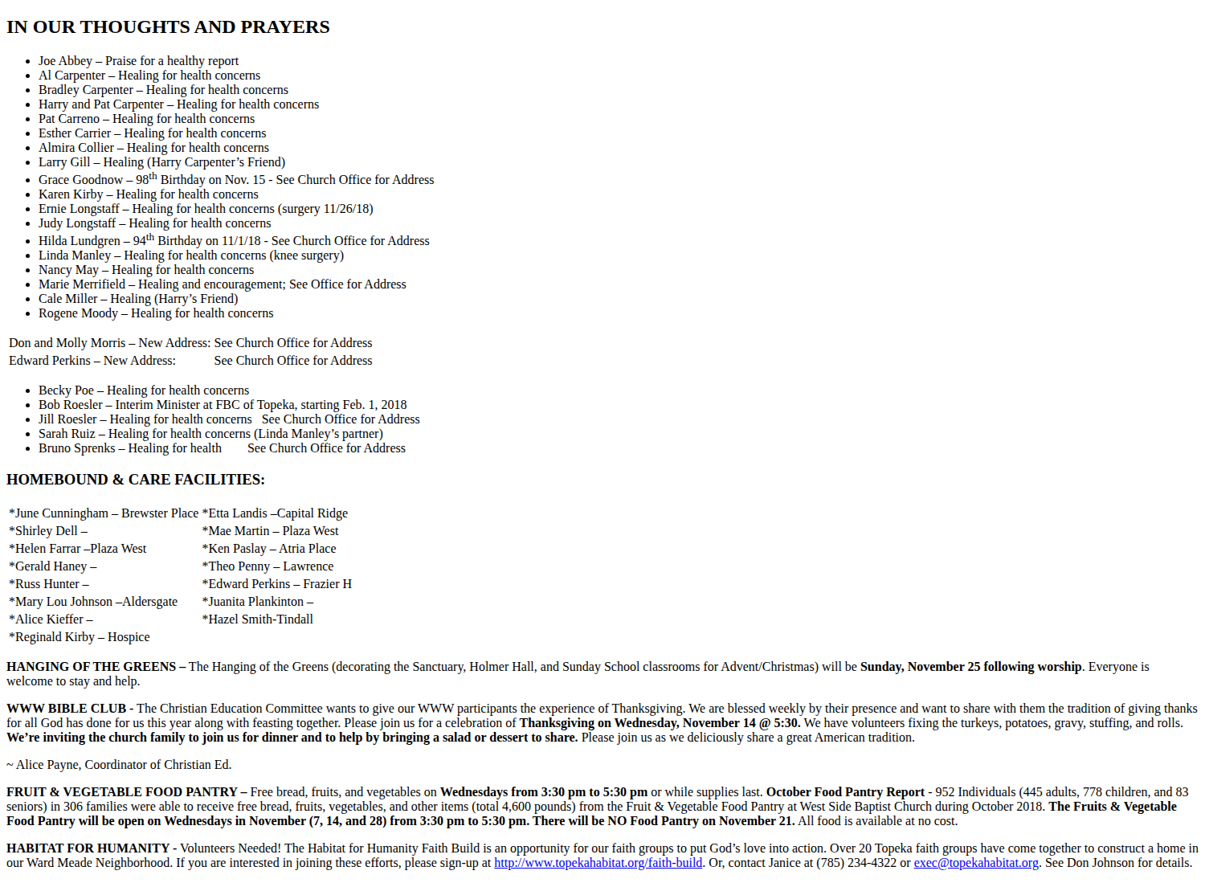IN OUR THOUGHTS AND PRAYERS
Joe Abbey – Praise for a healthy report
Al Carpenter – Healing for health concerns
Bradley Carpenter – Healing for health concerns
Harry and Pat Carpenter – Healing for health concerns
Pat Carreno – Healing for health concerns
Esther Carrier – Healing for health concerns
Almira Collier – Healing for health concerns
Larry Gill – Healing (Harry Carpenter’s Friend)
Grace Goodnow – 98th Birthday on Nov. 15 - See Church Office for Address
Karen Kirby – Healing for health concerns
Ernie Longstaff – Healing for health concerns (surgery 11/26/18)
Judy Longstaff – Healing for health concerns
Hilda Lundgren – 94th Birthday on 11/1/18 - See Church Office for Address
Linda Manley – Healing for health concerns (knee surgery)
Nancy May – Healing for health concerns
Marie Merrifield – Healing and encouragement; See Office for Address
Cale Miller – Healing (Harry’s Friend)
Rogene Moody – Healing for health concerns
| Don and Molly Morris – New Address: | See Church Office for Address |
| Edward Perkins – New Address: | See Church Office for Address |
Becky Poe – Healing for health concerns
Bob Roesler – Interim Minister at FBC of Topeka, starting Feb. 1, 2018
Jill Roesler – Healing for health concerns See Church Office for Address
Sarah Ruiz – Healing for health concerns (Linda Manley’s partner)
Bruno Sprenks – Healing for health See Church Office for Address
HOMEBOUND & CARE FACILITIES:
| *June Cunningham – Brewster Place | *Etta Landis –Capital Ridge |
| *Shirley Dell – | *Mae Martin – Plaza West |
| *Helen Farrar –Plaza West | *Ken Paslay – Atria Place |
| *Gerald Haney – | *Theo Penny – Lawrence |
| *Russ Hunter – | *Edward Perkins – Frazier H |
| *Mary Lou Johnson –Aldersgate | *Juanita Plankinton – |
| *Alice Kieffer – | *Hazel Smith-Tindall |
| *Reginald Kirby – Hospice | |
HANGING OF THE GREENS – The Hanging of the Greens (decorating the Sanctuary, Holmer Hall, and Sunday School classrooms for Advent/Christmas) will be Sunday, November 25 following worship. Everyone is welcome to stay and help.
WWW BIBLE CLUB - The Christian Education Committee wants to give our WWW participants the experience of Thanksgiving. We are blessed weekly by their presence and want to share with them the tradition of giving thanks for all God has done for us this year along with feasting together. Please join us for a celebration of Thanksgiving on Wednesday, November 14 @ 5:30. We have volunteers fixing the turkeys, potatoes, gravy, stuffing, and rolls. We’re inviting the church family to join us for dinner and to help by bringing a salad or dessert to share. Please join us as we deliciously share a great American tradition.
~ Alice Payne, Coordinator of Christian Ed.
FRUIT & VEGETABLE FOOD PANTRY – Free bread, fruits, and vegetables on Wednesdays from 3:30 pm to 5:30 pm or while supplies last. October Food Pantry Report - 952 Individuals (445 adults, 778 children, and 83 seniors) in 306 families were able to receive free bread, fruits, vegetables, and other items (total 4,600 pounds) from the Fruit & Vegetable Food Pantry at West Side Baptist Church during October 2018. The Fruits & Vegetable Food Pantry will be open on Wednesdays in November (7, 14, and 28) from 3:30 pm to 5:30 pm. There will be NO Food Pantry on November 21. All food is available at no cost.
HABITAT FOR HUMANITY - Volunteers Needed! The Habitat for Humanity Faith Build is an opportunity for our faith groups to put God’s love into action. Over 20 Topeka faith groups have come together to construct a home in our Ward Meade Neighborhood. If you are interested in joining these efforts, please sign-up at http://www.topekahabitat.org/faith-build. Or, contact Janice at (785) 234-4322 or exec@topekahabitat.org. See Don Johnson for details.